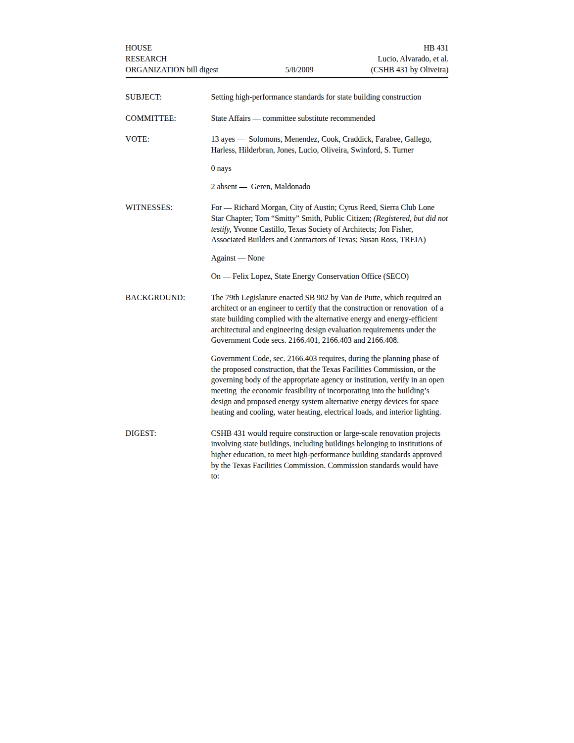| HOUSE | | HB 431 |
| RESEARCH | | Lucio, Alvarado, et al. |
| ORGANIZATION bill digest | 5/8/2009 | (CSHB 431 by Oliveira) |
| SUBJECT: | Setting high-performance standards for state building construction |
| COMMITTEE: | State Affairs — committee substitute recommended |
| VOTE: | 13 ayes — Solomons, Menendez, Cook, Craddick, Farabee, Gallego, Harless, Hilderbran, Jones, Lucio, Oliveira, Swinford, S. Turner 0 nays 2 absent — Geren, Maldonado |
| WITNESSES: | For — Richard Morgan, City of Austin; Cyrus Reed, Sierra Club Lone Star Chapter; Tom “Smitty” Smith, Public Citizen; (Registered, but did not testify, Yvonne Castillo, Texas Society of Architects; Jon Fisher, Associated Builders and Contractors of Texas; Susan Ross, TREIA) Against — None On — Felix Lopez, State Energy Conservation Office (SECO) |
| BACKGROUND: | The 79th Legislature enacted SB 982 by Van de Putte, which required an architect or an engineer to certify that the construction or renovation of a state building complied with the alternative energy and energy-efficient architectural and engineering design evaluation requirements under the Government Code secs. 2166.401, 2166.403 and 2166.408. Government Code, sec. 2166.403 requires, during the planning phase of the proposed construction, that the Texas Facilities Commission, or the governing body of the appropriate agency or institution, verify in an open meeting the economic feasibility of incorporating into the building’s design and proposed energy system alternative energy devices for space heating and cooling, water heating, electrical loads, and interior lighting. |
| DIGEST: | CSHB 431 would require construction or large-scale renovation projects involving state buildings, including buildings belonging to institutions of higher education, to meet high-performance building standards approved by the Texas Facilities Commission. Commission standards would have to: |